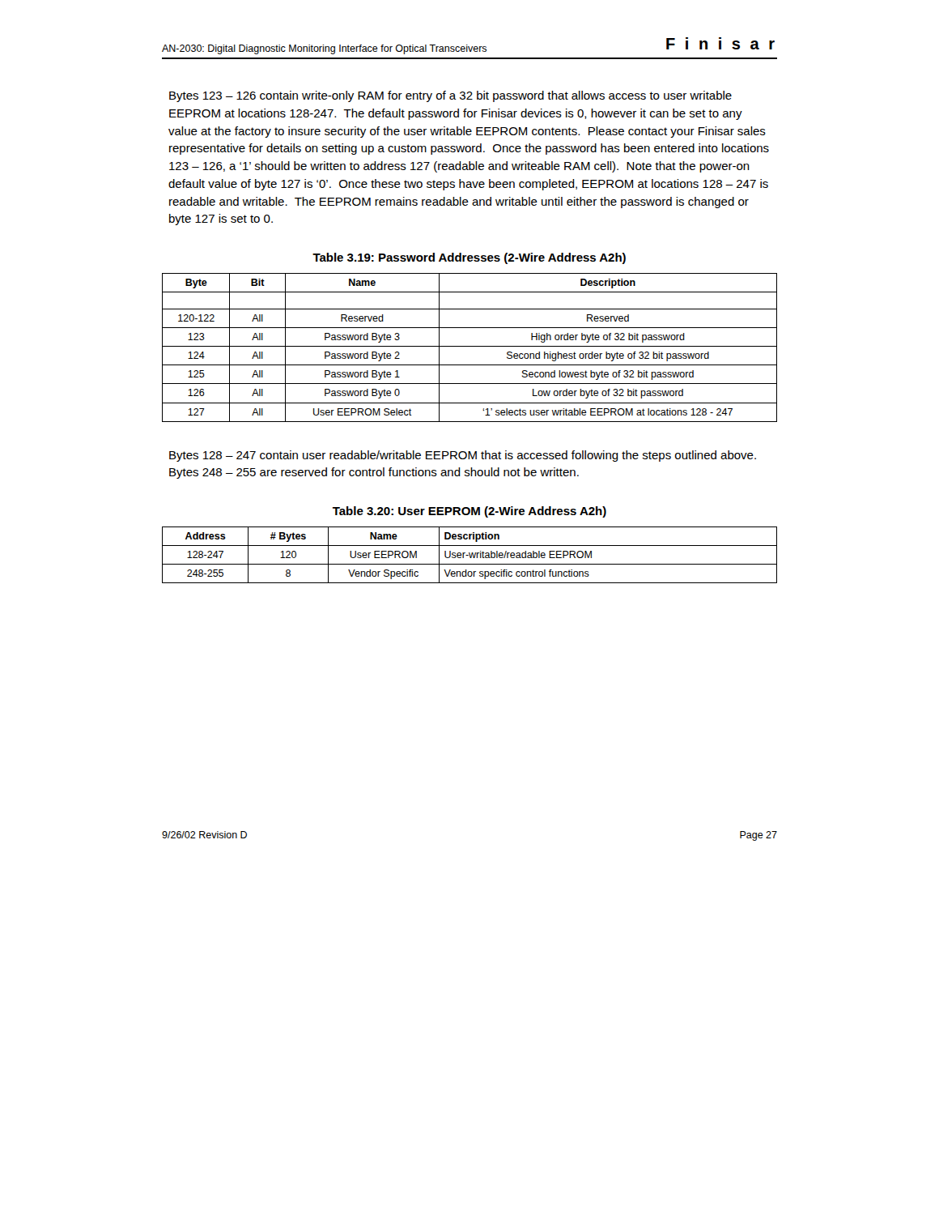AN-2030: Digital Diagnostic Monitoring Interface for Optical Transceivers
F i n i s a r
Bytes 123 – 126 contain write-only RAM for entry of a 32 bit password that allows access to user writable EEPROM at locations 128-247. The default password for Finisar devices is 0, however it can be set to any value at the factory to insure security of the user writable EEPROM contents. Please contact your Finisar sales representative for details on setting up a custom password. Once the password has been entered into locations 123 – 126, a ‘1’ should be written to address 127 (readable and writeable RAM cell). Note that the power-on default value of byte 127 is ‘0’. Once these two steps have been completed, EEPROM at locations 128 – 247 is readable and writable. The EEPROM remains readable and writable until either the password is changed or byte 127 is set to 0.
Table 3.19: Password Addresses (2-Wire Address A2h)
| Byte | Bit | Name | Description |
| --- | --- | --- | --- |
| 120-122 | All | Reserved | Reserved |
| 123 | All | Password Byte 3 | High order byte of 32 bit password |
| 124 | All | Password Byte 2 | Second highest order byte of 32 bit password |
| 125 | All | Password Byte 1 | Second lowest byte of 32 bit password |
| 126 | All | Password Byte 0 | Low order byte of 32 bit password |
| 127 | All | User EEPROM Select | ‘1’ selects user writable EEPROM at locations 128 - 247 |
Bytes 128 – 247 contain user readable/writable EEPROM that is accessed following the steps outlined above. Bytes 248 – 255 are reserved for control functions and should not be written.
Table 3.20: User EEPROM (2-Wire Address A2h)
| Address | # Bytes | Name | Description |
| --- | --- | --- | --- |
| 128-247 | 120 | User EEPROM | User-writable/readable EEPROM |
| 248-255 | 8 | Vendor Specific | Vendor specific control functions |
9/26/02 Revision D
Page 27